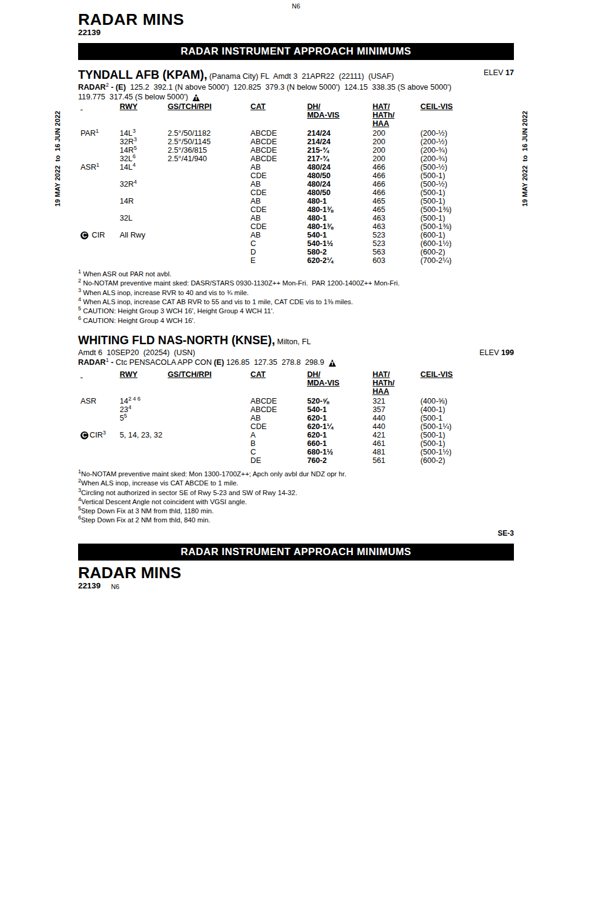N6
RADAR MINS
22139
RADAR INSTRUMENT APPROACH MINIMUMS
19 MAY 2022 to 16 JUN 2022
19 MAY 2022 to 16 JUN 2022
ELEV 17 TYNDALL AFB (KPAM), (Panama City) FL Amdt 3 21APR22 (22111) (USAF)
RADAR2 - (E) 125.2 392.1 (N above 5000') 120.825 379.3 (N below 5000') 124.15 338.35 (S above 5000')
119.775 317.45 (S below 5000') T
| | RWY | GS/TCH/RPI | CAT | DH/ MDA-VIS | HAT/ HATh/ HAA | CEIL-VIS |
| --- | --- | --- | --- | --- | --- | --- |
| PAR 1 | 14L 3 | 2.5°/50/1182 | ABCDE | 214/24 | 200 | (200-½) |
| | 32R 3 | 2.5°/50/1145 | ABCDE | 214/24 | 200 | (200-½) |
| | 14R 5 | 2.5°/36/815 | ABCDE | 215-¾ | 200 | (200-¾) |
| | 32L 6 | 2.5°/41/940 | ABCDE | 217-¾ | 200 | (200-¾) |
| ASR 1 | 14L 4 | | AB | 480/24 | 466 | (500-½) |
| | | | CDE | 480/50 | 466 | (500-1) |
| | 32R 4 | | AB | 480/24 | 466 | (500-½) |
| | | | CDE | 480/50 | 466 | (500-1) |
| | 14R | | AB | 480-1 | 465 | (500-1) |
| | | | CDE | 480-1⅜ | 465 | (500-1⅜) |
| | 32L | | AB | 480-1 | 463 | (500-1) |
| | | | CDE | 480-1⅜ | 463 | (500-1⅜) |
| C CIR | All Rwy | | AB | 540-1 | 523 | (600-1) |
| | | | C | 540-1½ | 523 | (600-1½) |
| | | | D | 580-2 | 563 | (600-2) |
| | | | E | 620-2¼ | 603 | (700-2¼) |
1 When ASR out PAR not avbl.
2 No-NOTAM preventive maint sked: DASR/STARS 0930-1130Z++ Mon-Fri. PAR 1200-1400Z++ Mon-Fri.
3 When ALS inop, increase RVR to 40 and vis to ¾ mile.
4 When ALS inop, increase CAT AB RVR to 55 and vis to 1 mile, CAT CDE vis to 1⅜ miles.
5 CAUTION: Height Group 3 WCH 16', Height Group 4 WCH 11'.
6 CAUTION: Height Group 4 WCH 16'.
WHITING FLD NAS-NORTH (KNSE), Milton, FL
ELEV 199 Amdt 6 10SEP20 (20254) (USN)
RADAR1 - Ctc PENSACOLA APP CON (E) 126.85 127.35 278.8 298.9 T
| | RWY | GS/TCH/RPI | CAT | DH/ MDA-VIS | HAT/ HATh/ HAA | CEIL-VIS |
| --- | --- | --- | --- | --- | --- | --- |
| ASR | 14 2 4 6 | | ABCDE | 520-⅝ | 321 | (400-⅝) |
| | 23 4 | | ABCDE | 540-1 | 357 | (400-1) |
| | 5 5 | | AB | 620-1 | 440 | (500-1 |
| | | | CDE | 620-1¼ | 440 | (500-1¼) |
| C CIR 3 | 5, 14, 23, 32 | | A | 620-1 | 421 | (500-1) |
| | | | B | 660-1 | 461 | (500-1) |
| | | | C | 680-1½ | 481 | (500-1½) |
| | | | DE | 760-2 | 561 | (600-2) |
1No-NOTAM preventive maint sked: Mon 1300-1700Z++; Apch only avbl dur NDZ opr hr.
2When ALS inop, increase vis CAT ABCDE to 1 mile.
3Circling not authorized in sector SE of Rwy 5-23 and SW of Rwy 14-32.
4Vertical Descent Angle not coincident with VGSI angle.
5Step Down Fix at 3 NM from thld, 1180 min.
6Step Down Fix at 2 NM from thld, 840 min.
SE-3
RADAR INSTRUMENT APPROACH MINIMUMS
RADAR MINS
22139 N6